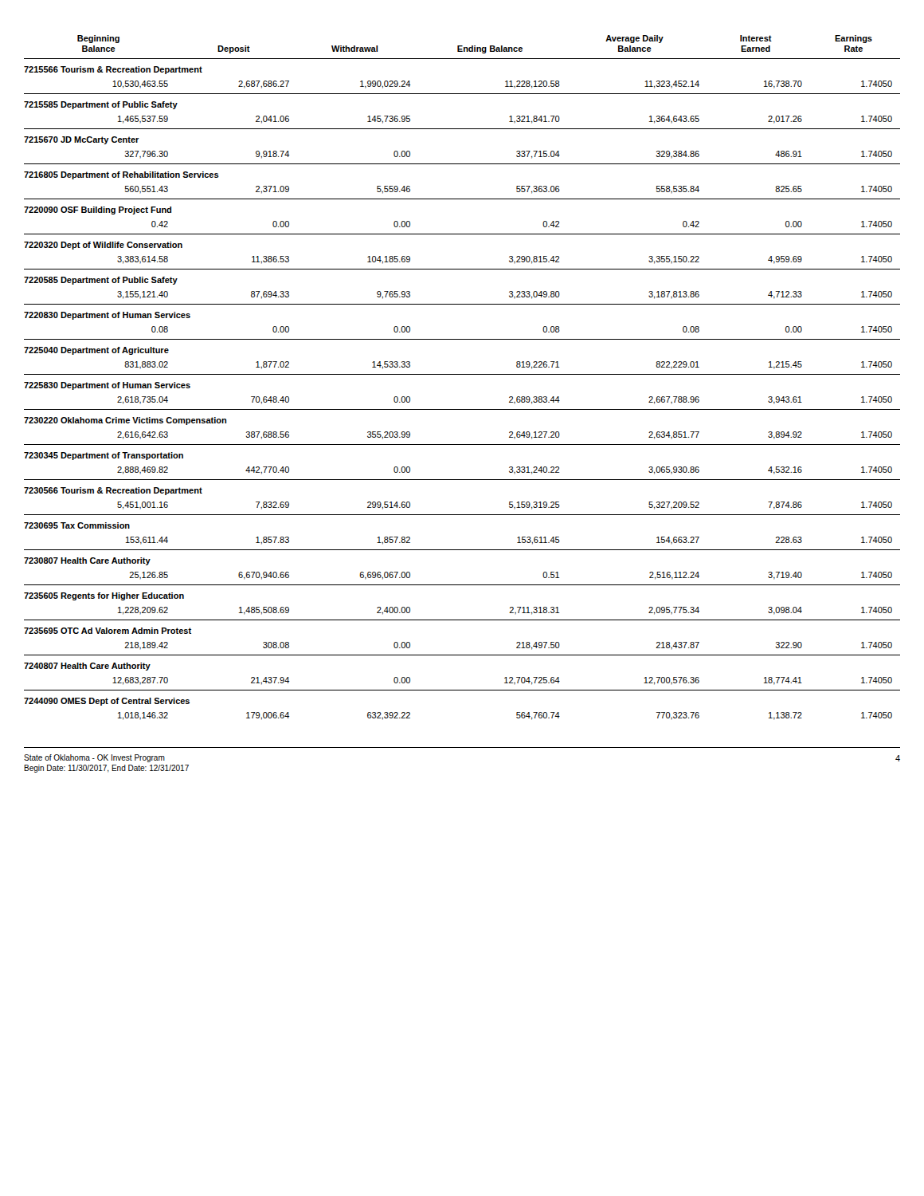| Beginning Balance | Deposit | Withdrawal | Ending Balance | Average Daily Balance | Interest Earned | Earnings Rate |
| --- | --- | --- | --- | --- | --- | --- |
| 7215566 Tourism & Recreation Department |
| 10,530,463.55 | 2,687,686.27 | 1,990,029.24 | 11,228,120.58 | 11,323,452.14 | 16,738.70 | 1.74050 |
| 7215585 Department of Public Safety |
| 1,465,537.59 | 2,041.06 | 145,736.95 | 1,321,841.70 | 1,364,643.65 | 2,017.26 | 1.74050 |
| 7215670 JD McCarty Center |
| 327,796.30 | 9,918.74 | 0.00 | 337,715.04 | 329,384.86 | 486.91 | 1.74050 |
| 7216805 Department of Rehabilitation Services |
| 560,551.43 | 2,371.09 | 5,559.46 | 557,363.06 | 558,535.84 | 825.65 | 1.74050 |
| 7220090 OSF Building Project Fund |
| 0.42 | 0.00 | 0.00 | 0.42 | 0.42 | 0.00 | 1.74050 |
| 7220320 Dept of Wildlife Conservation |
| 3,383,614.58 | 11,386.53 | 104,185.69 | 3,290,815.42 | 3,355,150.22 | 4,959.69 | 1.74050 |
| 7220585 Department of Public Safety |
| 3,155,121.40 | 87,694.33 | 9,765.93 | 3,233,049.80 | 3,187,813.86 | 4,712.33 | 1.74050 |
| 7220830 Department of Human Services |
| 0.08 | 0.00 | 0.00 | 0.08 | 0.08 | 0.00 | 1.74050 |
| 7225040 Department of Agriculture |
| 831,883.02 | 1,877.02 | 14,533.33 | 819,226.71 | 822,229.01 | 1,215.45 | 1.74050 |
| 7225830 Department of Human Services |
| 2,618,735.04 | 70,648.40 | 0.00 | 2,689,383.44 | 2,667,788.96 | 3,943.61 | 1.74050 |
| 7230220 Oklahoma Crime Victims Compensation |
| 2,616,642.63 | 387,688.56 | 355,203.99 | 2,649,127.20 | 2,634,851.77 | 3,894.92 | 1.74050 |
| 7230345 Department of Transportation |
| 2,888,469.82 | 442,770.40 | 0.00 | 3,331,240.22 | 3,065,930.86 | 4,532.16 | 1.74050 |
| 7230566 Tourism & Recreation Department |
| 5,451,001.16 | 7,832.69 | 299,514.60 | 5,159,319.25 | 5,327,209.52 | 7,874.86 | 1.74050 |
| 7230695 Tax Commission |
| 153,611.44 | 1,857.83 | 1,857.82 | 153,611.45 | 154,663.27 | 228.63 | 1.74050 |
| 7230807 Health Care Authority |
| 25,126.85 | 6,670,940.66 | 6,696,067.00 | 0.51 | 2,516,112.24 | 3,719.40 | 1.74050 |
| 7235605 Regents for Higher Education |
| 1,228,209.62 | 1,485,508.69 | 2,400.00 | 2,711,318.31 | 2,095,775.34 | 3,098.04 | 1.74050 |
| 7235695 OTC Ad Valorem Admin Protest |
| 218,189.42 | 308.08 | 0.00 | 218,497.50 | 218,437.87 | 322.90 | 1.74050 |
| 7240807 Health Care Authority |
| 12,683,287.70 | 21,437.94 | 0.00 | 12,704,725.64 | 12,700,576.36 | 18,774.41 | 1.74050 |
| 7244090 OMES Dept of Central Services |
| 1,018,146.32 | 179,006.64 | 632,392.22 | 564,760.74 | 770,323.76 | 1,138.72 | 1.74050 |
State of Oklahoma - OK Invest Program
Begin Date: 11/30/2017, End Date: 12/31/2017 4